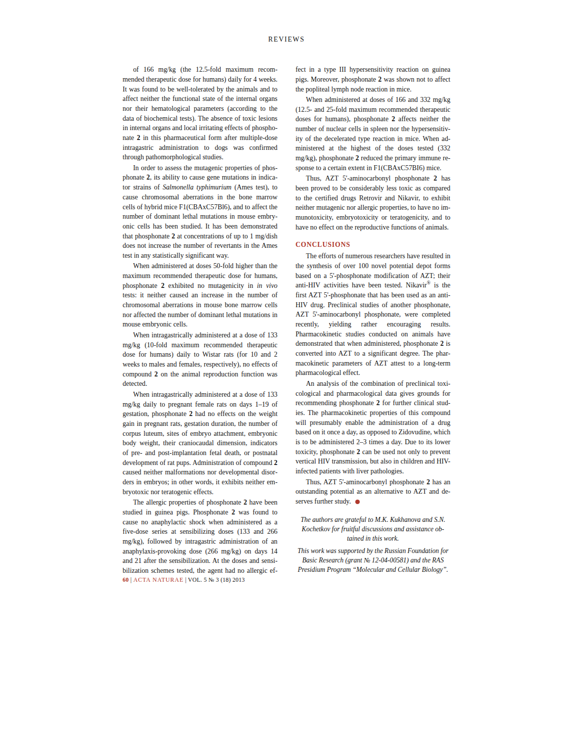Reviews
of 166 mg/kg (the 12.5-fold maximum recommended therapeutic dose for humans) daily for 4 weeks. It was found to be well-tolerated by the animals and to affect neither the functional state of the internal organs nor their hematological parameters (according to the data of biochemical tests). The absence of toxic lesions in internal organs and local irritating effects of phosphonate 2 in this pharmaceutical form after multiple-dose intragastric administration to dogs was confirmed through pathomorphological studies.
In order to assess the mutagenic properties of phosphonate 2, its ability to cause gene mutations in indicator strains of Salmonella typhimurium (Ames test), to cause chromosomal aberrations in the bone marrow cells of hybrid mice F1(CBAxC57Bl6), and to affect the number of dominant lethal mutations in mouse embryonic cells has been studied. It has been demonstrated that phosphonate 2 at concentrations of up to 1 mg/dish does not increase the number of revertants in the Ames test in any statistically significant way.
When administered at doses 50-fold higher than the maximum recommended therapeutic dose for humans, phosphonate 2 exhibited no mutagenicity in in vivo tests: it neither caused an increase in the number of chromosomal aberrations in mouse bone marrow cells nor affected the number of dominant lethal mutations in mouse embryonic cells.
When intragastrically administered at a dose of 133 mg/kg (10-fold maximum recommended therapeutic dose for humans) daily to Wistar rats (for 10 and 2 weeks to males and females, respectively), no effects of compound 2 on the animal reproduction function was detected.
When intragastrically administered at a dose of 133 mg/kg daily to pregnant female rats on days 1–19 of gestation, phosphonate 2 had no effects on the weight gain in pregnant rats, gestation duration, the number of corpus luteum, sites of embryo attachment, embryonic body weight, their craniocaudal dimension, indicators of pre- and post-implantation fetal death, or postnatal development of rat pups. Administration of compound 2 caused neither malformations nor developmental disorders in embryos; in other words, it exhibits neither embryotoxic nor teratogenic effects.
The allergic properties of phosphonate 2 have been studied in guinea pigs. Phosphonate 2 was found to cause no anaphylactic shock when administered as a five-dose series at sensibilizing doses (133 and 266 mg/kg), followed by intragastric administration of an anaphylaxis-provoking dose (266 mg/kg) on days 14 and 21 after the sensibilization. At the doses and sensibilization schemes tested, the agent had no allergic effect in a type III hypersensitivity reaction on guinea pigs. Moreover, phosphonate 2 was shown not to affect the popliteal lymph node reaction in mice.
When administered at doses of 166 and 332 mg/kg (12.5- and 25-fold maximum recommended therapeutic doses for humans), phosphonate 2 affects neither the number of nuclear cells in spleen nor the hypersensitivity of the decelerated type reaction in mice. When administered at the highest of the doses tested (332 mg/kg), phosphonate 2 reduced the primary immune response to a certain extent in F1(CBAxC57BI6) mice.
Thus, AZT 5'-aminocarbonyl phosphonate 2 has been proved to be considerably less toxic as compared to the certified drugs Retrovir and Nikavir, to exhibit neither mutagenic nor allergic properties, to have no immunotoxicity, embryotoxicity or teratogenicity, and to have no effect on the reproductive functions of animals.
Conclusions
The efforts of numerous researchers have resulted in the synthesis of over 100 novel potential depot forms based on a 5'-phosphonate modification of AZT; their anti-HIV activities have been tested. Nikavir® is the first AZT 5'-phosphonate that has been used as an anti-HIV drug. Preclinical studies of another phosphonate, AZT 5'-aminocarbonyl phosphonate, were completed recently, yielding rather encouraging results. Pharmacokinetic studies conducted on animals have demonstrated that when administered, phosphonate 2 is converted into AZT to a significant degree. The pharmacokinetic parameters of AZT attest to a long-term pharmacological effect.
An analysis of the combination of preclinical toxicological and pharmacological data gives grounds for recommending phosphonate 2 for further clinical studies. The pharmacokinetic properties of this compound will presumably enable the administration of a drug based on it once a day, as opposed to Zidovudine, which is to be administered 2–3 times a day. Due to its lower toxicity, phosphonate 2 can be used not only to prevent vertical HIV transmission, but also in children and HIV-infected patients with liver pathologies.
Thus, AZT 5'-aminocarbonyl phosphonate 2 has an outstanding potential as an alternative to AZT and deserves further study.
The authors are grateful to M.K. Kukhanova and S.N. Kochetkov for fruitful discussions and assistance obtained in this work.
This work was supported by the Russian Foundation for Basic Research (grant № 12-04-00581) and the RAS Presidium Program “Molecular and Cellular Biology”.
60 | ACTA NATURAE | VOL. 5 № 3 (18) 2013